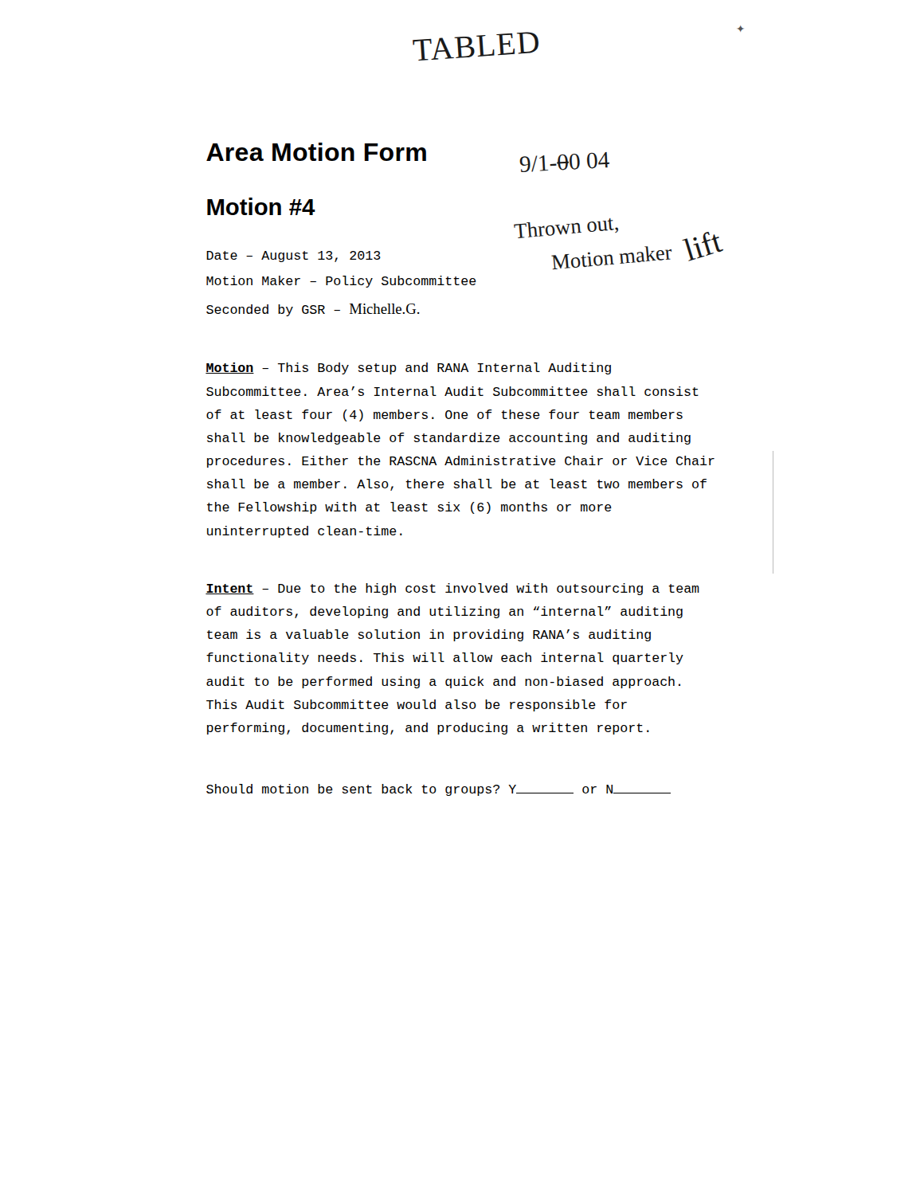✦
TABLED
Area Motion Form
Motion #4
9/1‑0​0 04
Thrown out, Motion maker lift
Date – August 13, 2013
Motion Maker – Policy Subcommittee
Seconded by GSR – Michelle.G.
Motion – This Body setup and RANA Internal Auditing Subcommittee. Area’s Internal Audit Subcommittee shall consist of at least four (4) members. One of these four team members shall be knowledgeable of standardize accounting and auditing procedures. Either the RASCNA Administrative Chair or Vice Chair shall be a member. Also, there shall be at least two members of the Fellowship with at least six (6) months or more uninterrupted clean-time.
Intent – Due to the high cost involved with outsourcing a team of auditors, developing and utilizing an “internal” auditing team is a valuable solution in providing RANA’s auditing functionality needs. This will allow each internal quarterly audit to be performed using a quick and non-biased approach. This Audit Subcommittee would also be responsible for performing, documenting, and producing a written report.
Should motion be sent back to groups? Y or N